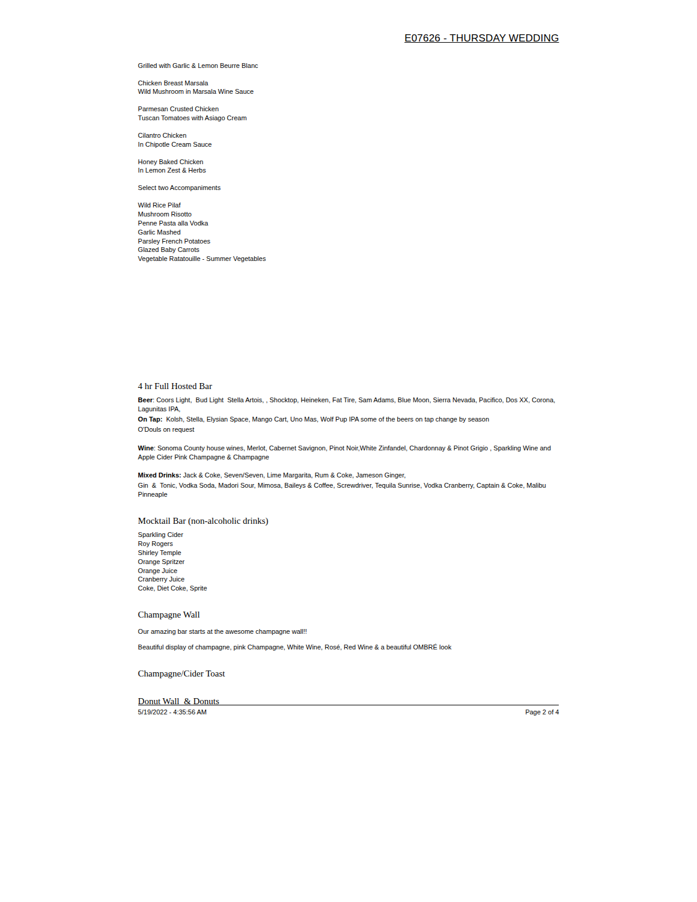E07626 - THURSDAY WEDDING
Grilled with Garlic & Lemon Beurre Blanc
Chicken Breast Marsala
Wild Mushroom in Marsala Wine Sauce
Parmesan Crusted Chicken
Tuscan Tomatoes with Asiago Cream
Cilantro Chicken
In Chipotle Cream Sauce
Honey Baked Chicken
In Lemon Zest & Herbs
Select two Accompaniments
Wild Rice Pilaf
Mushroom Risotto
Penne Pasta alla Vodka
Garlic Mashed
Parsley French Potatoes
Glazed Baby Carrots
Vegetable Ratatouille - Summer Vegetables
4 hr Full Hosted Bar
Beer: Coors Light, Bud Light Stella Artois, , Shocktop, Heineken, Fat Tire, Sam Adams, Blue Moon, Sierra Nevada, Pacifico, Dos XX, Corona, Lagunitas IPA,
On Tap: Kolsh, Stella, Elysian Space, Mango Cart, Uno Mas, Wolf Pup IPA some of the beers on tap change by season
O'Douls on request
Wine: Sonoma County house wines, Merlot, Cabernet Savignon, Pinot Noir,White Zinfandel, Chardonnay & Pinot Grigio , Sparkling Wine and Apple Cider Pink Champagne & Champagne
Mixed Drinks: Jack & Coke, Seven/Seven, Lime Margarita, Rum & Coke, Jameson Ginger,
Gin & Tonic, Vodka Soda, Madori Sour, Mimosa, Baileys & Coffee, Screwdriver, Tequila Sunrise, Vodka Cranberry, Captain & Coke, Malibu Pinneaple
Mocktail Bar (non-alcoholic drinks)
Sparkling Cider
Roy Rogers
Shirley Temple
Orange Spritzer
Orange Juice
Cranberry Juice
Coke, Diet Coke, Sprite
Champagne Wall
Our amazing bar starts at the awesome champagne wall!!
Beautiful display of champagne, pink Champagne, White Wine, Rosé, Red Wine & a beautiful OMBRÉ look
Champagne/Cider Toast
Donut Wall & Donuts
5/19/2022 - 4:35:56 AM Page 2 of 4